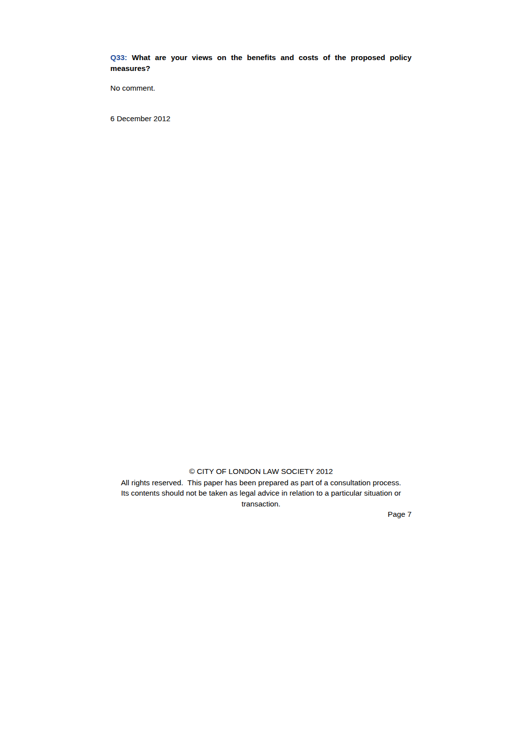Q33: What are your views on the benefits and costs of the proposed policy measures?
No comment.
6 December 2012
© CITY OF LONDON LAW SOCIETY 2012
All rights reserved. This paper has been prepared as part of a consultation process.
Its contents should not be taken as legal advice in relation to a particular situation or
transaction.
Page 7